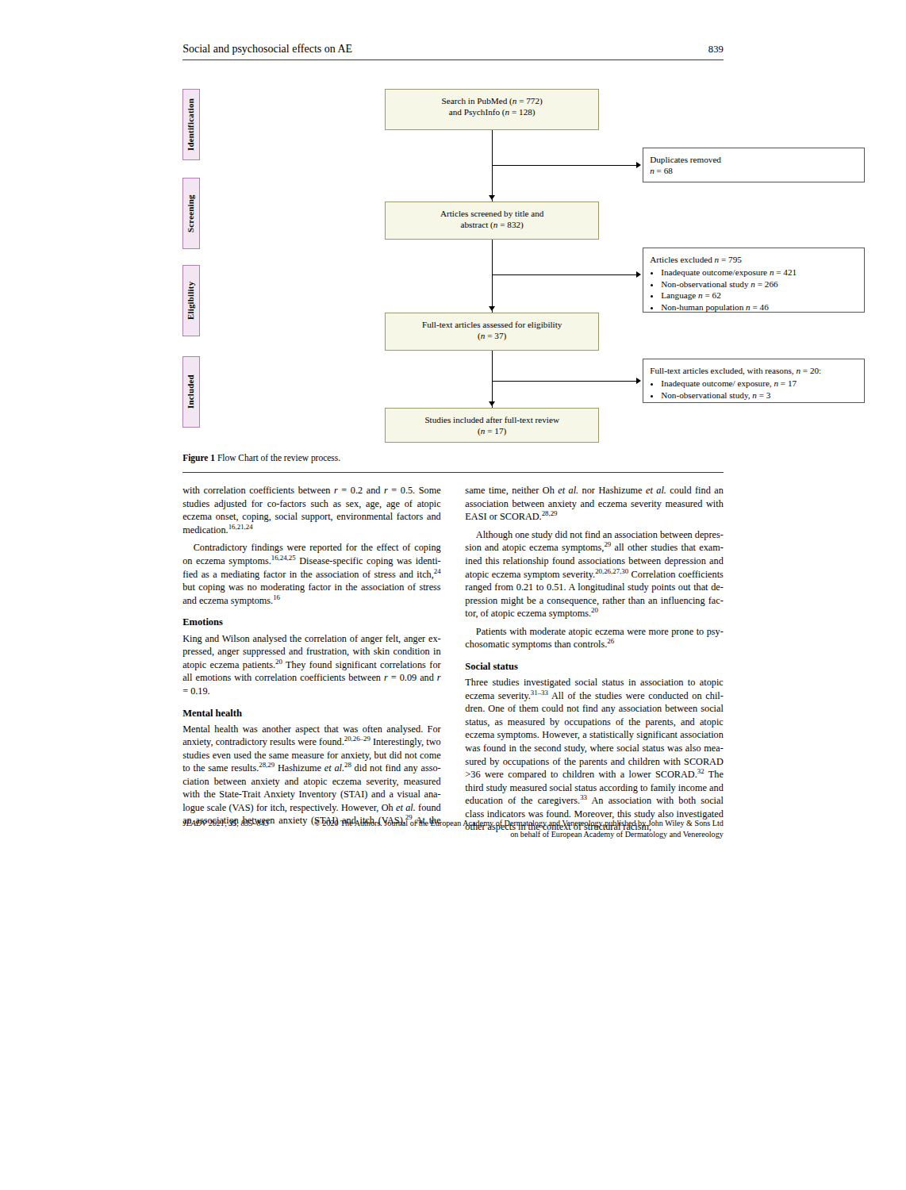Social and psychosocial effects on AE
839
Identification
Screening
Eligibility
Included
Search in PubMed (n = 772)
and PsychInfo (n = 128)
Duplicates removed
n = 68
Articles screened by title and
abstract (n = 832)
Articles excluded n = 795
Inadequate outcome/exposure n = 421
Non-observational study n = 266
Language n = 62
Non-human population n = 46
Full-text articles assessed for eligibility
(n = 37)
Full-text articles excluded, with reasons, n = 20:
Inadequate outcome/ exposure, n = 17
Non-observational study, n = 3
Studies included after full-text review
(n = 17)
Figure 1 Flow Chart of the review process.
with correlation coefficients between r = 0.2 and r = 0.5. Some studies adjusted for co-factors such as sex, age, age of atopic eczema onset, coping, social support, environmental factors and medication.16,21,24
Contradictory findings were reported for the effect of coping on eczema symptoms.16,24,25 Disease-specific coping was identified as a mediating factor in the association of stress and itch,24 but coping was no moderating factor in the association of stress and eczema symptoms.16
Emotions
King and Wilson analysed the correlation of anger felt, anger expressed, anger suppressed and frustration, with skin condition in atopic eczema patients.20 They found significant correlations for all emotions with correlation coefficients between r = 0.09 and r = 0.19.
Mental health
Mental health was another aspect that was often analysed. For anxiety, contradictory results were found.20,26–29 Interestingly, two studies even used the same measure for anxiety, but did not come to the same results.28,29 Hashizume et al.28 did not find any association between anxiety and atopic eczema severity, measured with the State-Trait Anxiety Inventory (STAI) and a visual analogue scale (VAS) for itch, respectively. However, Oh et al. found an association between anxiety (STAI) and itch (VAS).29 At the same time, neither Oh et al. nor Hashizume et al. could find an association between anxiety and eczema severity measured with EASI or SCORAD.28,29
Although one study did not find an association between depression and atopic eczema symptoms,29 all other studies that examined this relationship found associations between depression and atopic eczema symptom severity.20,26,27,30 Correlation coefficients ranged from 0.21 to 0.51. A longitudinal study points out that depression might be a consequence, rather than an influencing factor, of atopic eczema symptoms.20
Patients with moderate atopic eczema were more prone to psychosomatic symptoms than controls.26
Social status
Three studies investigated social status in association to atopic eczema severity.31–33 All of the studies were conducted on children. One of them could not find any association between social status, as measured by occupations of the parents, and atopic eczema symptoms. However, a statistically significant association was found in the second study, where social status was also measured by occupations of the parents and children with SCORAD >36 were compared to children with a lower SCORAD.32 The third study measured social status according to family income and education of the caregivers.33 An association with both social class indicators was found. Moreover, this study also investigated other aspects in the context of structural racism,
JEADV 2021, 35, 835–843
© 2020 The Authors. Journal of the European Academy of Dermatology and Venereology published by John Wiley & Sons Ltd
on behalf of European Academy of Dermatology and Venereology